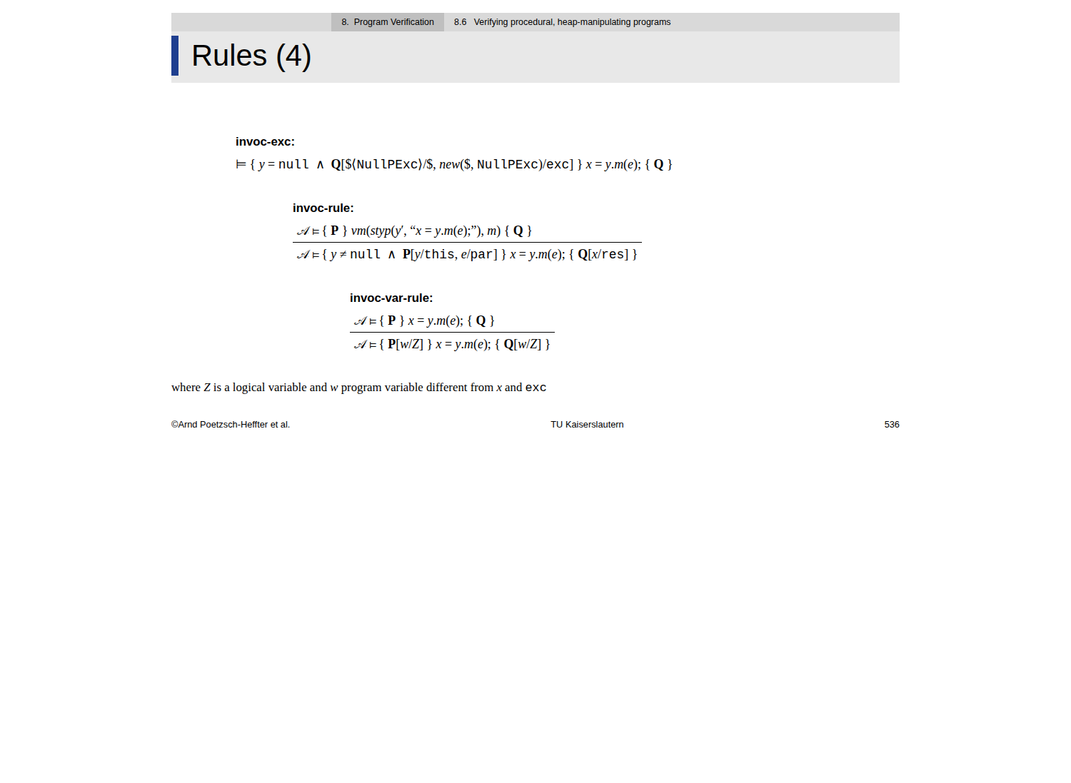8. Program Verification
8.6 Verifying procedural, heap-manipulating programs
Rules (4)
invoc-exc:
⊨ { y = null ∧ Q[$⟨NullPExc⟩/$, new($, NullPExc)/exc] } x = y.m(e); { Q }
invoc-rule:
𝒜 ⊨ { P } vm(styp(y′, “x = y.m(e);”), m) { Q }
𝒜 ⊨ { y ≠ null ∧ P[y/this, e/par] } x = y.m(e); { Q[x/res] }
invoc-var-rule:
𝒜 ⊨ { P } x = y.m(e); { Q }
𝒜 ⊨ { P[w/Z] } x = y.m(e); { Q[w/Z] }
where Z is a logical variable and w program variable different from x and exc
©Arnd Poetzsch-Heffter et al.
TU Kaiserslautern
536